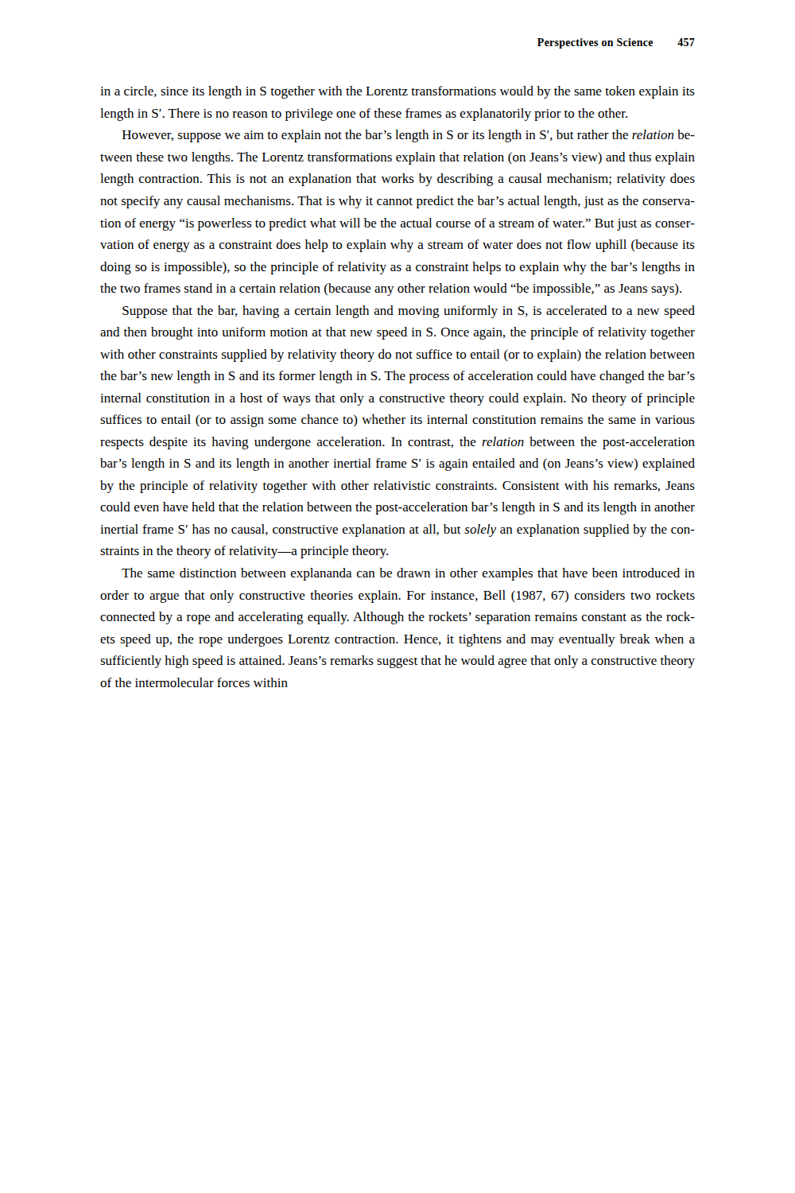Perspectives on Science 457
in a circle, since its length in S together with the Lorentz transformations would by the same token explain its length in S′. There is no reason to privilege one of these frames as explanatorily prior to the other.
However, suppose we aim to explain not the bar’s length in S or its length in S′, but rather the relation between these two lengths. The Lorentz transformations explain that relation (on Jeans’s view) and thus explain length contraction. This is not an explanation that works by describing a causal mechanism; relativity does not specify any causal mechanisms. That is why it cannot predict the bar’s actual length, just as the conservation of energy “is powerless to predict what will be the actual course of a stream of water.” But just as conservation of energy as a constraint does help to explain why a stream of water does not flow uphill (because its doing so is impossible), so the principle of relativity as a constraint helps to explain why the bar’s lengths in the two frames stand in a certain relation (because any other relation would “be impossible,” as Jeans says).
Suppose that the bar, having a certain length and moving uniformly in S, is accelerated to a new speed and then brought into uniform motion at that new speed in S. Once again, the principle of relativity together with other constraints supplied by relativity theory do not suffice to entail (or to explain) the relation between the bar’s new length in S and its former length in S. The process of acceleration could have changed the bar’s internal constitution in a host of ways that only a constructive theory could explain. No theory of principle suffices to entail (or to assign some chance to) whether its internal constitution remains the same in various respects despite its having undergone acceleration. In contrast, the relation between the post-acceleration bar’s length in S and its length in another inertial frame S′ is again entailed and (on Jeans’s view) explained by the principle of relativity together with other relativistic constraints. Consistent with his remarks, Jeans could even have held that the relation between the post-acceleration bar’s length in S and its length in another inertial frame S′ has no causal, constructive explanation at all, but solely an explanation supplied by the constraints in the theory of relativity—a principle theory.
The same distinction between explananda can be drawn in other examples that have been introduced in order to argue that only constructive theories explain. For instance, Bell (1987, 67) considers two rockets connected by a rope and accelerating equally. Although the rockets’ separation remains constant as the rockets speed up, the rope undergoes Lorentz contraction. Hence, it tightens and may eventually break when a sufficiently high speed is attained. Jeans’s remarks suggest that he would agree that only a constructive theory of the intermolecular forces within